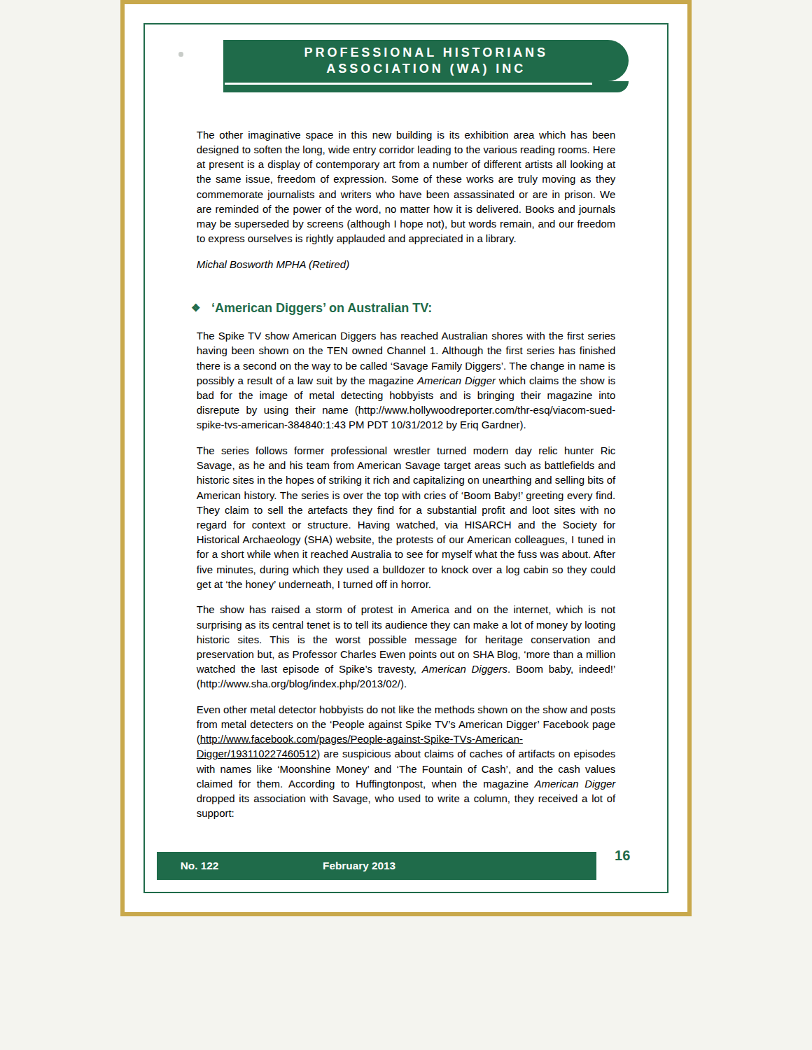Professional Historians
Association (WA) Inc
The other imaginative space in this new building is its exhibition area which has been designed to soften the long, wide entry corridor leading to the various reading rooms. Here at present is a display of contemporary art from a number of different artists all looking at the same issue, freedom of expression. Some of these works are truly moving as they commemorate journalists and writers who have been assassinated or are in prison. We are reminded of the power of the word, no matter how it is delivered. Books and journals may be superseded by screens (although I hope not), but words remain, and our freedom to express ourselves is rightly applauded and appreciated in a library.
Michal Bosworth MPHA (Retired)
‘American Diggers’ on Australian TV:
The Spike TV show American Diggers has reached Australian shores with the first series having been shown on the TEN owned Channel 1. Although the first series has finished there is a second on the way to be called ‘Savage Family Diggers’. The change in name is possibly a result of a law suit by the magazine American Digger which claims the show is bad for the image of metal detecting hobbyists and is bringing their magazine into disrepute by using their name (http://www.hollywoodreporter.com/thr-esq/viacom-sued-spike-tvs-american-384840:1:43 PM PDT 10/31/2012 by Eriq Gardner).
The series follows former professional wrestler turned modern day relic hunter Ric Savage, as he and his team from American Savage target areas such as battlefields and historic sites in the hopes of striking it rich and capitalizing on unearthing and selling bits of American history. The series is over the top with cries of ‘Boom Baby!’ greeting every find. They claim to sell the artefacts they find for a substantial profit and loot sites with no regard for context or structure. Having watched, via HISARCH and the Society for Historical Archaeology (SHA) website, the protests of our American colleagues, I tuned in for a short while when it reached Australia to see for myself what the fuss was about. After five minutes, during which they used a bulldozer to knock over a log cabin so they could get at ‘the honey’ underneath, I turned off in horror.
The show has raised a storm of protest in America and on the internet, which is not surprising as its central tenet is to tell its audience they can make a lot of money by looting historic sites. This is the worst possible message for heritage conservation and preservation but, as Professor Charles Ewen points out on SHA Blog, ‘more than a million watched the last episode of Spike’s travesty, American Diggers. Boom baby, indeed!’ (http://www.sha.org/blog/index.php/2013/02/).
Even other metal detector hobbyists do not like the methods shown on the show and posts from metal detecters on the ‘People against Spike TV’s American Digger’ Facebook page (http://www.facebook.com/pages/People-against-Spike-TVs-American-Digger/193110227460512) are suspicious about claims of caches of artifacts on episodes with names like ‘Moonshine Money’ and ‘The Fountain of Cash’, and the cash values claimed for them. According to Huffingtonpost, when the magazine American Digger dropped its association with Savage, who used to write a column, they received a lot of support:
No. 122 February 2013
16